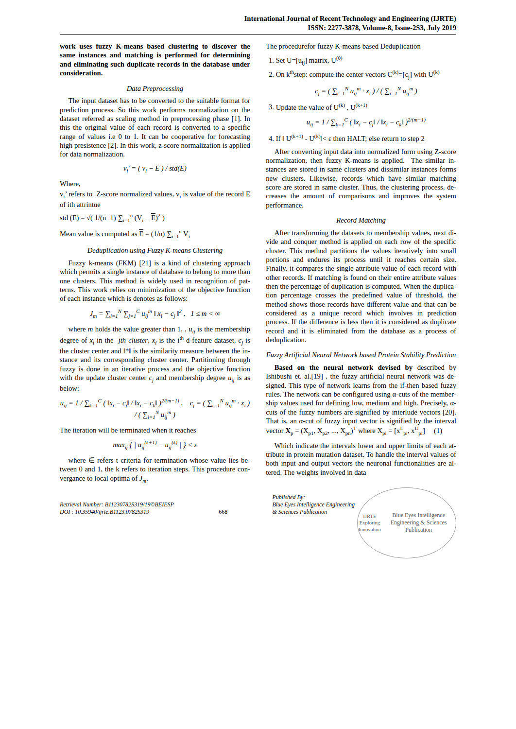International Journal of Recent Technology and Engineering (IJRTE) ISSN: 2277-3878, Volume-8, Issue-2S3, July 2019
work uses fuzzy K-means based clustering to discover the same instances and matching is performed for determining and eliminating such duplicate records in the database under consideration.
Data Preprocessing
The input dataset has to be converted to the suitable format for prediction process. So this work performs normalization on the dataset referred as scaling method in preprocessing phase [1]. In this the original value of each record is converted to a specific range of values i.e 0 to 1. It can be cooperative for forecasting high presistence [2]. In this work, z-score normalization is applied for data normalization.
vi′ = ( vi − E ) / std(E)
Where,
vi’ refers to Z-score normalized values, vi is value of the record E of ith attrintue
std (E) = √( 1/(n−1) ∑i=1n (Vi − E)2 )
Mean value is computed as E = (1/n) ∑i=1n Vi
Deduplication using Fuzzy K-means Clustering
Fuzzy k-means (FKM) [21] is a kind of clustering approach which permits a single instance of database to belong to more than one clusters. This method is widely used in recognition of patterns. This work relies on minimization of the objective function of each instance which is denotes as follows:
Jm = ∑i=1N ∑j=1C uijm ‖ xi − cj ‖2 , 1 ≤ m < ∞
where m holds the value greater than 1, , uij is the membership degree of xi in the jth cluster, xi is the ith d-feature dataset, cj is the cluster center and ‖*‖ is the similarity measure between the instance and its corresponding cluster center. Partitioning through fuzzy is done in an iterative process and the objective function with the update cluster center cj and membership degree uij is as below:
uij = 1 / ∑k=1C ( ‖xi − cj‖ / ‖xi − ck‖ )2/(m−1) , cj = ( ∑i=1N uijm · xi ) / ( ∑i=1N uijm )
The iteration will be terminated when it reaches
maxij { | uij(k+1) − uij(k) | } < ε
where ∈ refers t criteria for termination whose value lies between 0 and 1, the k refers to iteration steps. This procedure convergance to local optima of Jm.
The procedurefor fuzzy K-means based Deduplication
Set U=[uij] matrix, U(0)
On kthstep: compute the center vectors C(k)=[cj] with U(k)
cj = ( ∑i=1N uijm · xi ) / ( ∑i=1N uijm )
Update the value of U(k) , U(k+1)
uij = 1 / ∑k=1C ( ‖xi − cj‖ / ‖xi − ck‖ )2/(m−1)
If ‖ U(k+1) - U(k)‖< ε then HALT; else return to step 2
After converting input data into normalized form using Z-score normalization, then fuzzy K-means is applied. The similar instances are stored in same clusters and dissimilar instances forms new clusters. Likewise, records which have similar matching score are stored in same cluster. Thus, the clustering process, decreases the amount of comparisons and improves the system performance.
Record Matching
After transforming the datasets to membership values, next divide and conquer method is applied on each row of the specific cluster. This method partitions the values iteratively into small portions and endures its process until it reaches certain size. Finally, it compares the single attribute value of each record with other records. If matching is found on their entire attribute values then the percentage of duplication is computed. When the duplication percentage crosses the predefined value of threshold, the method shows those records have different value and that can be considered as a unique record which involves in prediction process. If the difference is less then it is considered as duplicate record and it is eliminated from the database as a process of deduplication.
Fuzzy Artificial Neural Network based Protein Stability Prediction
Based on the neural network devised by described by Ishibushi et. al.[19] , the fuzzy artificial neural network was designed. This type of network learns from the if-then based fuzzy rules. The network can be configured using α-cuts of the membership values used for defining low, medium and high. Precisely, α-cuts of the fuzzy numbers are signified by interlude vectors [20]. That is, an α-cut of fuzzy input vector is signified by the interval vector Xp = (Xp1, Xp2, ..., Xpn)T where Xpi = [xLpi, xUpi] (1)
Which indicate the intervals lower and upper limits of each attribute in protein mutation dataset. To handle the interval values of both input and output vectors the neuronal functionalities are altered. The weights involved in data
IJRTE
Exploring Innovation
Blue Eyes Intelligence Engineering & Sciences Publication
Retrieval Number: B11230782S319/19©BEIESP
DOI : 10.35940/ijrte.B1123.0782S319
668
Published By:
Blue Eyes Intelligence Engineering
& Sciences Publication